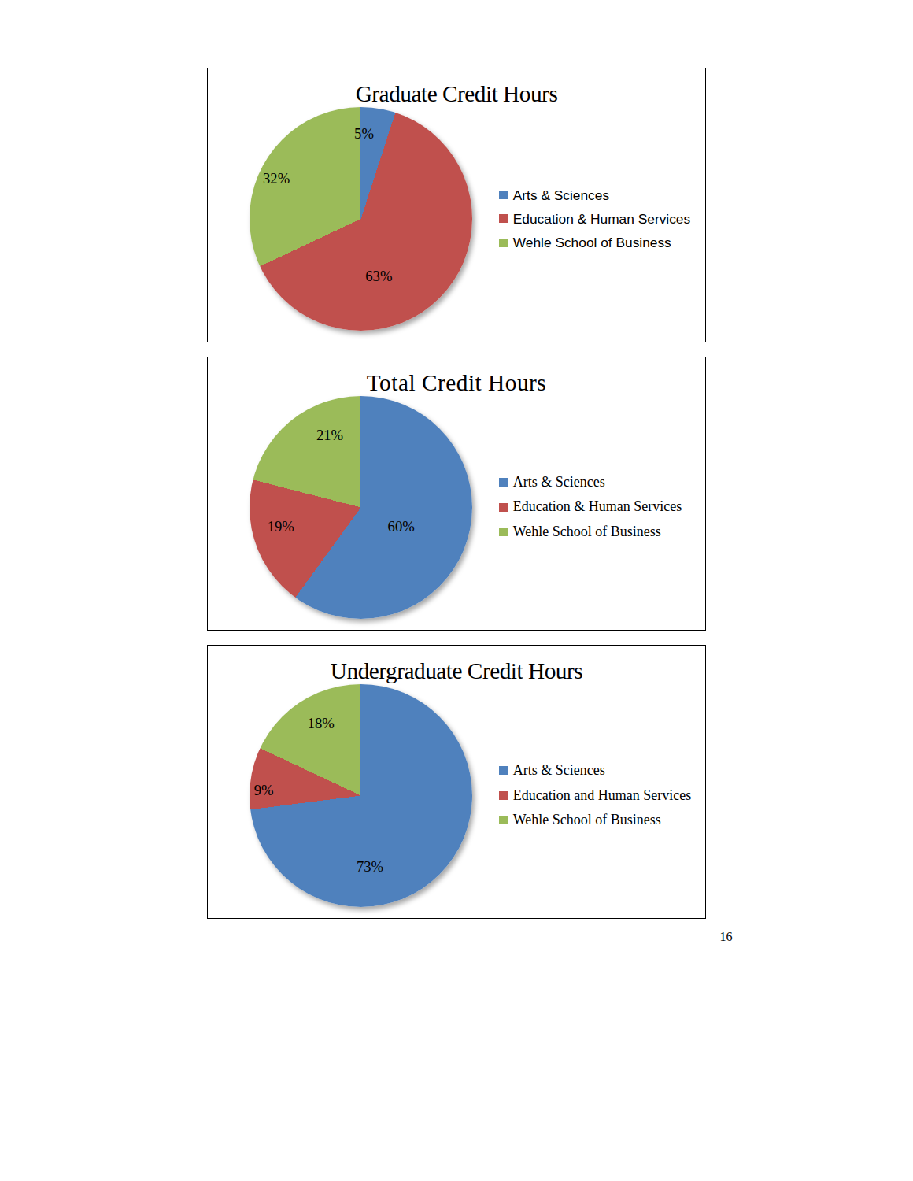Graduate Credit Hours
5% 32% 63%
Arts & Sciences
Education & Human Services
Wehle School of Business
Total Credit Hours
21% 19% 60%
Arts & Sciences
Education & Human Services
Wehle School of Business
Undergraduate Credit Hours
18% 9% 73%
Arts & Sciences
Education and Human Services
Wehle School of Business
16